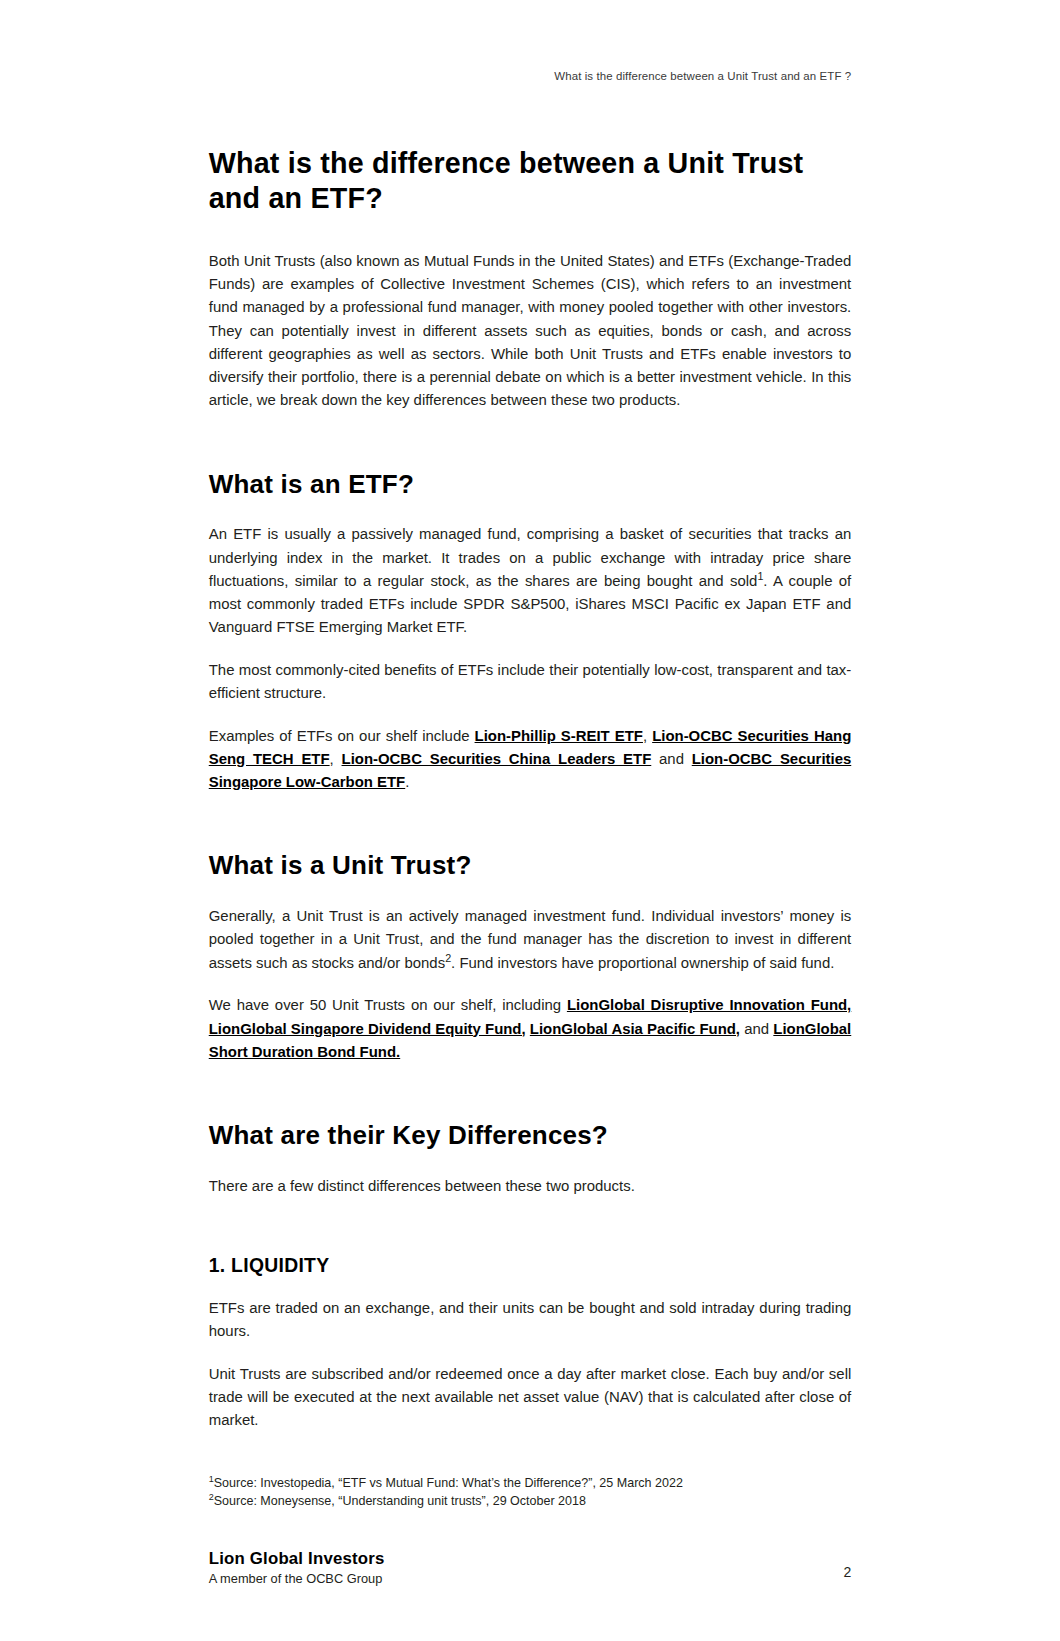What is the difference between a Unit Trust and an ETF ?
What is the difference between a Unit Trust and an ETF?
Both Unit Trusts (also known as Mutual Funds in the United States) and ETFs (Exchange-Traded Funds) are examples of Collective Investment Schemes (CIS), which refers to an investment fund managed by a professional fund manager, with money pooled together with other investors. They can potentially invest in different assets such as equities, bonds or cash, and across different geographies as well as sectors. While both Unit Trusts and ETFs enable investors to diversify their portfolio, there is a perennial debate on which is a better investment vehicle. In this article, we break down the key differences between these two products.
What is an ETF?
An ETF is usually a passively managed fund, comprising a basket of securities that tracks an underlying index in the market. It trades on a public exchange with intraday price share fluctuations, similar to a regular stock, as the shares are being bought and sold1. A couple of most commonly traded ETFs include SPDR S&P500, iShares MSCI Pacific ex Japan ETF and Vanguard FTSE Emerging Market ETF.
The most commonly-cited benefits of ETFs include their potentially low-cost, transparent and tax-efficient structure.
Examples of ETFs on our shelf include Lion-Phillip S-REIT ETF, Lion-OCBC Securities Hang Seng TECH ETF, Lion-OCBC Securities China Leaders ETF and Lion-OCBC Securities Singapore Low-Carbon ETF.
What is a Unit Trust?
Generally, a Unit Trust is an actively managed investment fund. Individual investors’ money is pooled together in a Unit Trust, and the fund manager has the discretion to invest in different assets such as stocks and/or bonds2. Fund investors have proportional ownership of said fund.
We have over 50 Unit Trusts on our shelf, including LionGlobal Disruptive Innovation Fund, LionGlobal Singapore Dividend Equity Fund, LionGlobal Asia Pacific Fund, and LionGlobal Short Duration Bond Fund.
What are their Key Differences?
There are a few distinct differences between these two products.
1. LIQUIDITY
ETFs are traded on an exchange, and their units can be bought and sold intraday during trading hours.
Unit Trusts are subscribed and/or redeemed once a day after market close. Each buy and/or sell trade will be executed at the next available net asset value (NAV) that is calculated after close of market.
1Source: Investopedia, “ETF vs Mutual Fund: What’s the Difference?”, 25 March 2022
2Source: Moneysense, “Understanding unit trusts”, 29 October 2018
Lion Global Investors
A member of the OCBC Group
2